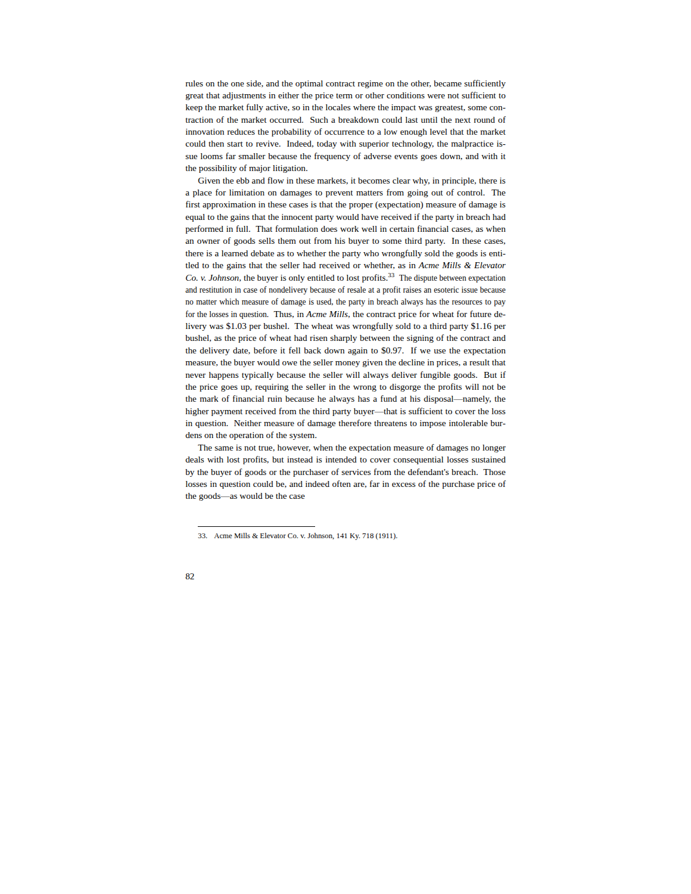rules on the one side, and the optimal contract regime on the other, became sufficiently great that adjustments in either the price term or other conditions were not sufficient to keep the market fully active, so in the locales where the impact was greatest, some contraction of the market occurred. Such a breakdown could last until the next round of innovation reduces the probability of occurrence to a low enough level that the market could then start to revive. Indeed, today with superior technology, the malpractice issue looms far smaller because the frequency of adverse events goes down, and with it the possibility of major litigation.
Given the ebb and flow in these markets, it becomes clear why, in principle, there is a place for limitation on damages to prevent matters from going out of control. The first approximation in these cases is that the proper (expectation) measure of damage is equal to the gains that the innocent party would have received if the party in breach had performed in full. That formulation does work well in certain financial cases, as when an owner of goods sells them out from his buyer to some third party. In these cases, there is a learned debate as to whether the party who wrongfully sold the goods is entitled to the gains that the seller had received or whether, as in Acme Mills & Elevator Co. v. Johnson, the buyer is only entitled to lost profits.33 The dispute between expectation and restitution in case of nondelivery because of resale at a profit raises an esoteric issue because no matter which measure of damage is used, the party in breach always has the resources to pay for the losses in question. Thus, in Acme Mills, the contract price for wheat for future delivery was $1.03 per bushel. The wheat was wrongfully sold to a third party $1.16 per bushel, as the price of wheat had risen sharply between the signing of the contract and the delivery date, before it fell back down again to $0.97. If we use the expectation measure, the buyer would owe the seller money given the decline in prices, a result that never happens typically because the seller will always deliver fungible goods. But if the price goes up, requiring the seller in the wrong to disgorge the profits will not be the mark of financial ruin because he always has a fund at his disposal—namely, the higher payment received from the third party buyer—that is sufficient to cover the loss in question. Neither measure of damage therefore threatens to impose intolerable burdens on the operation of the system.
The same is not true, however, when the expectation measure of damages no longer deals with lost profits, but instead is intended to cover consequential losses sustained by the buyer of goods or the purchaser of services from the defendant's breach. Those losses in question could be, and indeed often are, far in excess of the purchase price of the goods—as would be the case
33. Acme Mills & Elevator Co. v. Johnson, 141 Ky. 718 (1911).
82